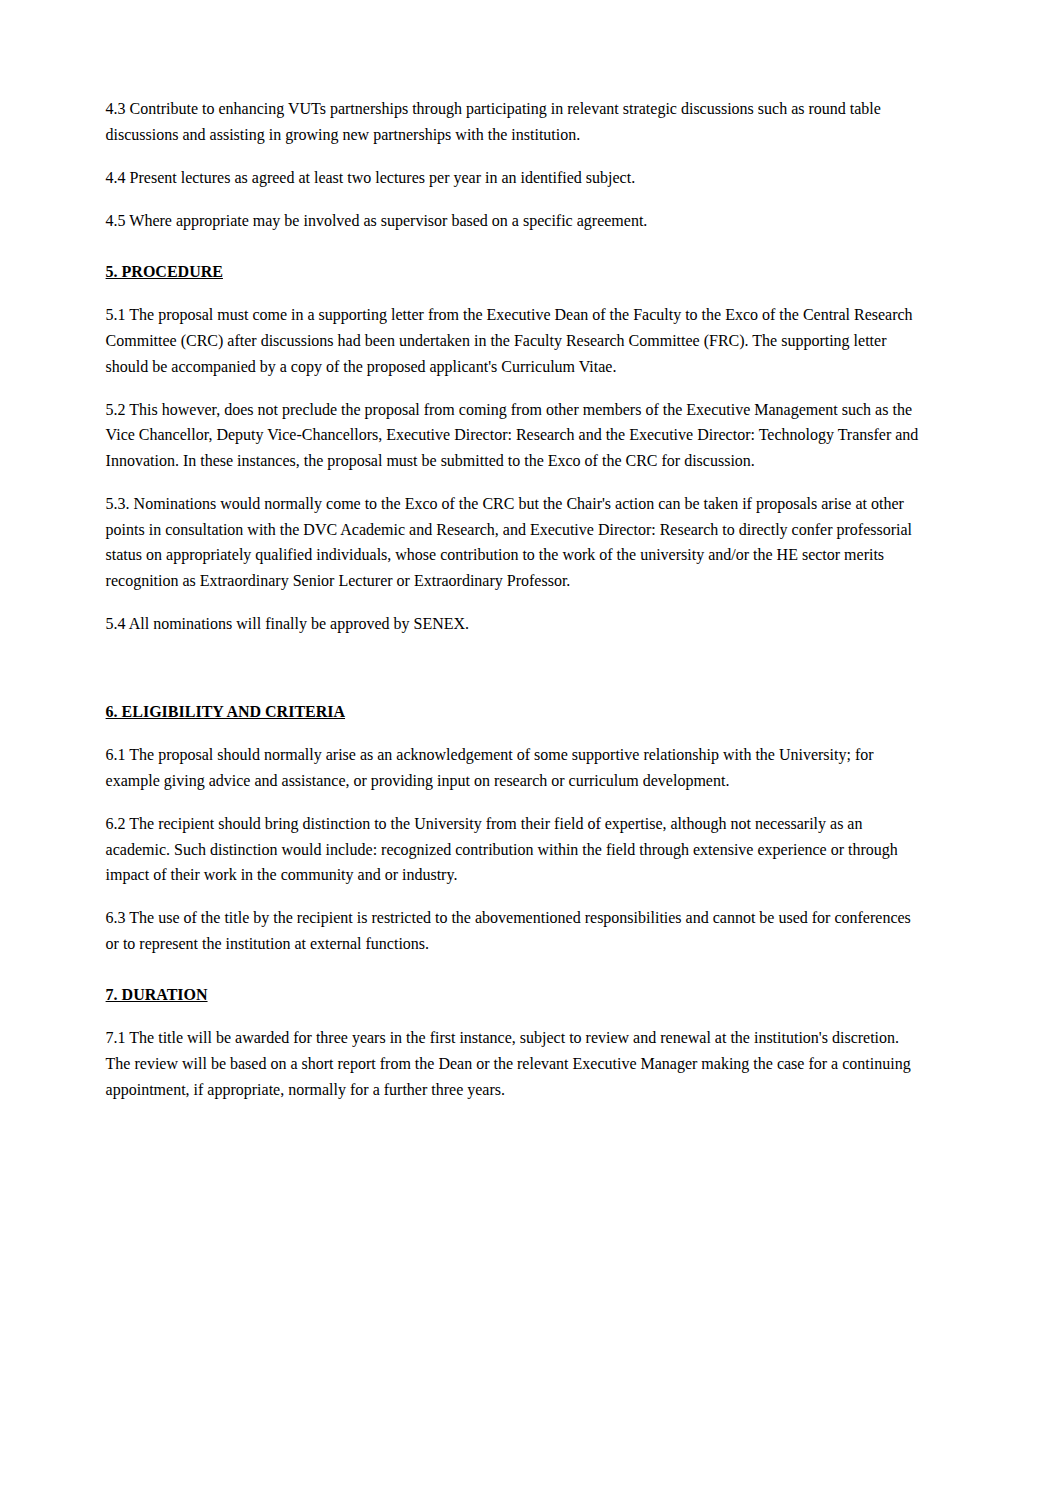4.3 Contribute to enhancing VUTs partnerships through participating in relevant strategic discussions such as round table discussions and assisting in growing new partnerships with the institution.
4.4 Present lectures as agreed at least two lectures per year in an identified subject.
4.5 Where appropriate may be involved as supervisor based on a specific agreement.
5. PROCEDURE
5.1 The proposal must come in a supporting letter from the Executive Dean of the Faculty to the Exco of the Central Research Committee (CRC) after discussions had been undertaken in the Faculty Research Committee (FRC). The supporting letter should be accompanied by a copy of the proposed applicant's Curriculum Vitae.
5.2 This however, does not preclude the proposal from coming from other members of the Executive Management such as the Vice Chancellor, Deputy Vice-Chancellors, Executive Director: Research and the Executive Director: Technology Transfer and Innovation. In these instances, the proposal must be submitted to the Exco of the CRC for discussion.
5.3. Nominations would normally come to the Exco of the CRC but the Chair's action can be taken if proposals arise at other points in consultation with the DVC Academic and Research, and Executive Director: Research to directly confer professorial status on appropriately qualified individuals, whose contribution to the work of the university and/or the HE sector merits recognition as Extraordinary Senior Lecturer or Extraordinary Professor.
5.4 All nominations will finally be approved by SENEX.
6. ELIGIBILITY AND CRITERIA
6.1 The proposal should normally arise as an acknowledgement of some supportive relationship with the University; for example giving advice and assistance, or providing input on research or curriculum development.
6.2 The recipient should bring distinction to the University from their field of expertise, although not necessarily as an academic. Such distinction would include: recognized contribution within the field through extensive experience or through impact of their work in the community and or industry.
6.3 The use of the title by the recipient is restricted to the abovementioned responsibilities and cannot be used for conferences or to represent the institution at external functions.
7. DURATION
7.1 The title will be awarded for three years in the first instance, subject to review and renewal at the institution's discretion. The review will be based on a short report from the Dean or the relevant Executive Manager making the case for a continuing appointment, if appropriate, normally for a further three years.